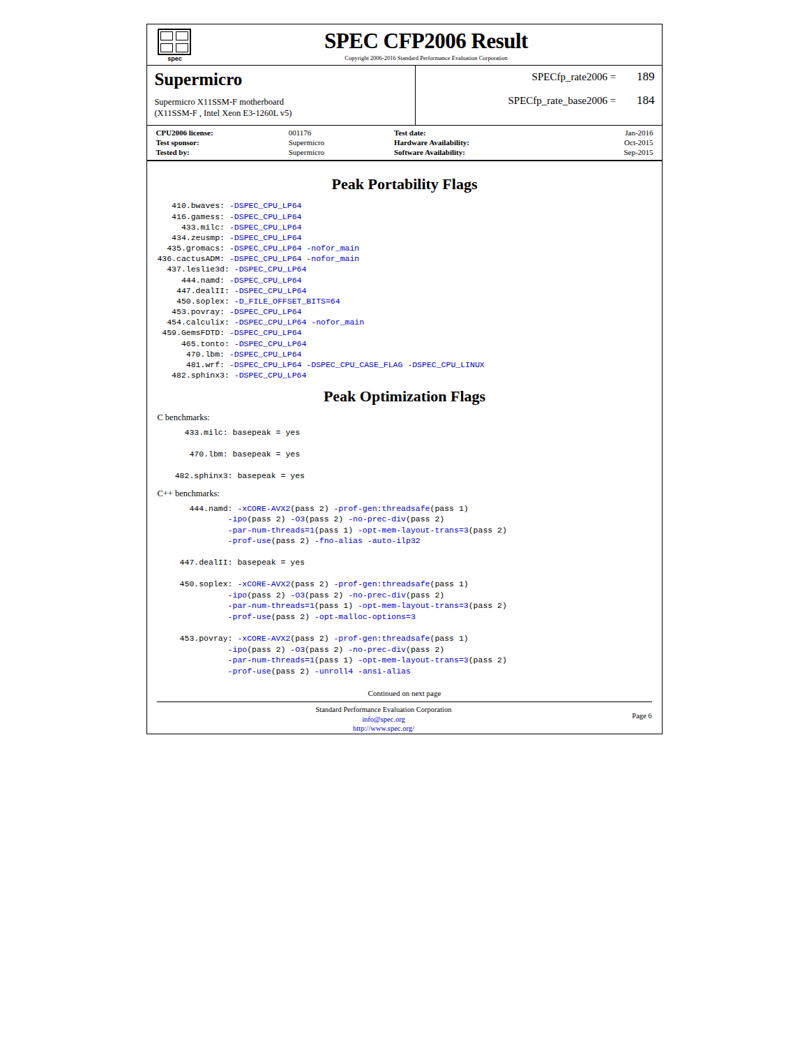spec
SPEC CFP2006 Result
Copyright 2006-2016 Standard Performance Evaluation Corporation
Supermicro
Supermicro X11SSM-F motherboard
(X11SSM-F , Intel Xeon E3-1260L v5)
SPECfp_rate2006 = 189
SPECfp_rate_base2006 = 184
| CPU2006 license: | 001176 | Test date: | Jan-2016 |
| Test sponsor: | Supermicro | Hardware Availability: | Oct-2015 |
| Tested by: | Supermicro | Software Availability: | Sep-2015 |
Peak Portability Flags
   410.bwaves: -DSPEC_CPU_LP64
   416.gamess: -DSPEC_CPU_LP64
     433.milc: -DSPEC_CPU_LP64
   434.zeusmp: -DSPEC_CPU_LP64
  435.gromacs: -DSPEC_CPU_LP64 -nofor_main
436.cactusADM: -DSPEC_CPU_LP64 -nofor_main
  437.leslie3d: -DSPEC_CPU_LP64
     444.namd: -DSPEC_CPU_LP64
    447.dealII: -DSPEC_CPU_LP64
    450.soplex: -D_FILE_OFFSET_BITS=64
   453.povray: -DSPEC_CPU_LP64
  454.calculix: -DSPEC_CPU_LP64 -nofor_main
 459.GemsFDTD: -DSPEC_CPU_LP64
     465.tonto: -DSPEC_CPU_LP64
      470.lbm: -DSPEC_CPU_LP64
      481.wrf: -DSPEC_CPU_LP64 -DSPEC_CPU_CASE_FLAG -DSPEC_CPU_LINUX
   482.sphinx3: -DSPEC_CPU_LP64
Peak Optimization Flags
C benchmarks:
  433.milc: basepeak = yes

   470.lbm: basepeak = yes

482.sphinx3: basepeak = yes
C++ benchmarks:
   444.namd: -xCORE-AVX2(pass 2) -prof-gen:threadsafe(pass 1)
           -ipo(pass 2) -O3(pass 2) -no-prec-div(pass 2)
           -par-num-threads=1(pass 1) -opt-mem-layout-trans=3(pass 2)
           -prof-use(pass 2) -fno-alias -auto-ilp32

 447.dealII: basepeak = yes

 450.soplex: -xCORE-AVX2(pass 2) -prof-gen:threadsafe(pass 1)
           -ipo(pass 2) -O3(pass 2) -no-prec-div(pass 2)
           -par-num-threads=1(pass 1) -opt-mem-layout-trans=3(pass 2)
           -prof-use(pass 2) -opt-malloc-options=3

 453.povray: -xCORE-AVX2(pass 2) -prof-gen:threadsafe(pass 1)
           -ipo(pass 2) -O3(pass 2) -no-prec-div(pass 2)
           -par-num-threads=1(pass 1) -opt-mem-layout-trans=3(pass 2)
           -prof-use(pass 2) -unroll4 -ansi-alias
Continued on next page
Standard Performance Evaluation Corporation
info@spec.org
http://www.spec.org/
Page 6